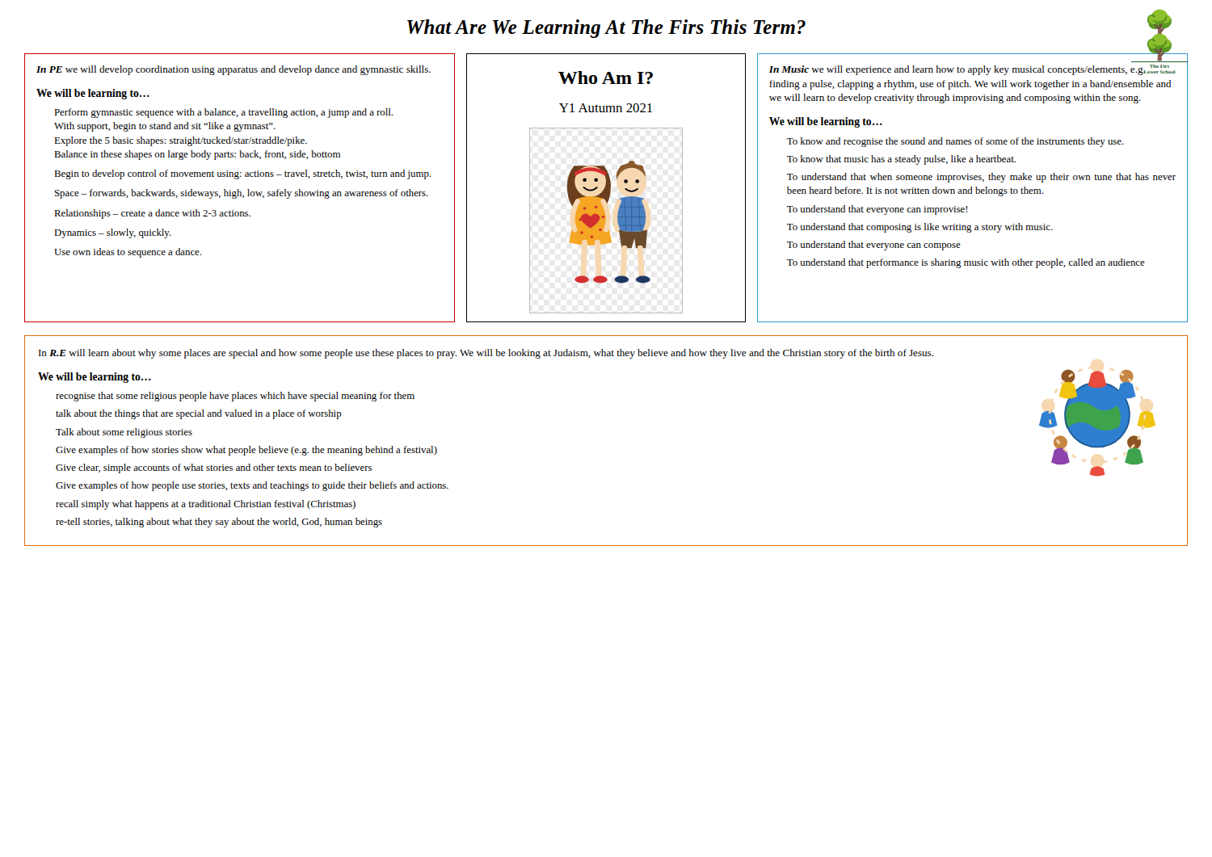What Are We Learning At The Firs This Term?
🌳🌳 The Firs
Lower School
In PE we will develop coordination using apparatus and develop dance and gymnastic skills.
We will be learning to…
Perform gymnastic sequence with a balance, a travelling action, a jump and a roll.
With support, begin to stand and sit “like a gymnast”.
Explore the 5 basic shapes: straight/tucked/star/straddle/pike.
Balance in these shapes on large body parts: back, front, side, bottom
Begin to develop control of movement using: actions – travel, stretch, twist, turn and jump.
Space – forwards, backwards, sideways, high, low, safely showing an awareness of others.
Relationships – create a dance with 2-3 actions.
Dynamics – slowly, quickly.
Use own ideas to sequence a dance.
Who Am I?
Y1 Autumn 2021
In Music we will experience and learn how to apply key musical concepts/elements, e.g. finding a pulse, clapping a rhythm, use of pitch. We will work together in a band/ensemble and we will learn to develop creativity through improvising and composing within the song.
We will be learning to…
To know and recognise the sound and names of some of the instruments they use.
To know that music has a steady pulse, like a heartbeat.
To understand that when someone improvises, they make up their own tune that has never been heard before. It is not written down and belongs to them.
To understand that everyone can improvise!
To understand that composing is like writing a story with music.
To understand that everyone can compose
To understand that performance is sharing music with other people, called an audience
In R.E will learn about why some places are special and how some people use these places to pray. We will be looking at Judaism, what they believe and how they live and the Christian story of the birth of Jesus.
We will be learning to…
recognise that some religious people have places which have special meaning for them
talk about the things that are special and valued in a place of worship
Talk about some religious stories
Give examples of how stories show what people believe (e.g. the meaning behind a festival)
Give clear, simple accounts of what stories and other texts mean to believers
Give examples of how people use stories, texts and teachings to guide their beliefs and actions.
recall simply what happens at a traditional Christian festival (Christmas)
re-tell stories, talking about what they say about the world, God, human beings